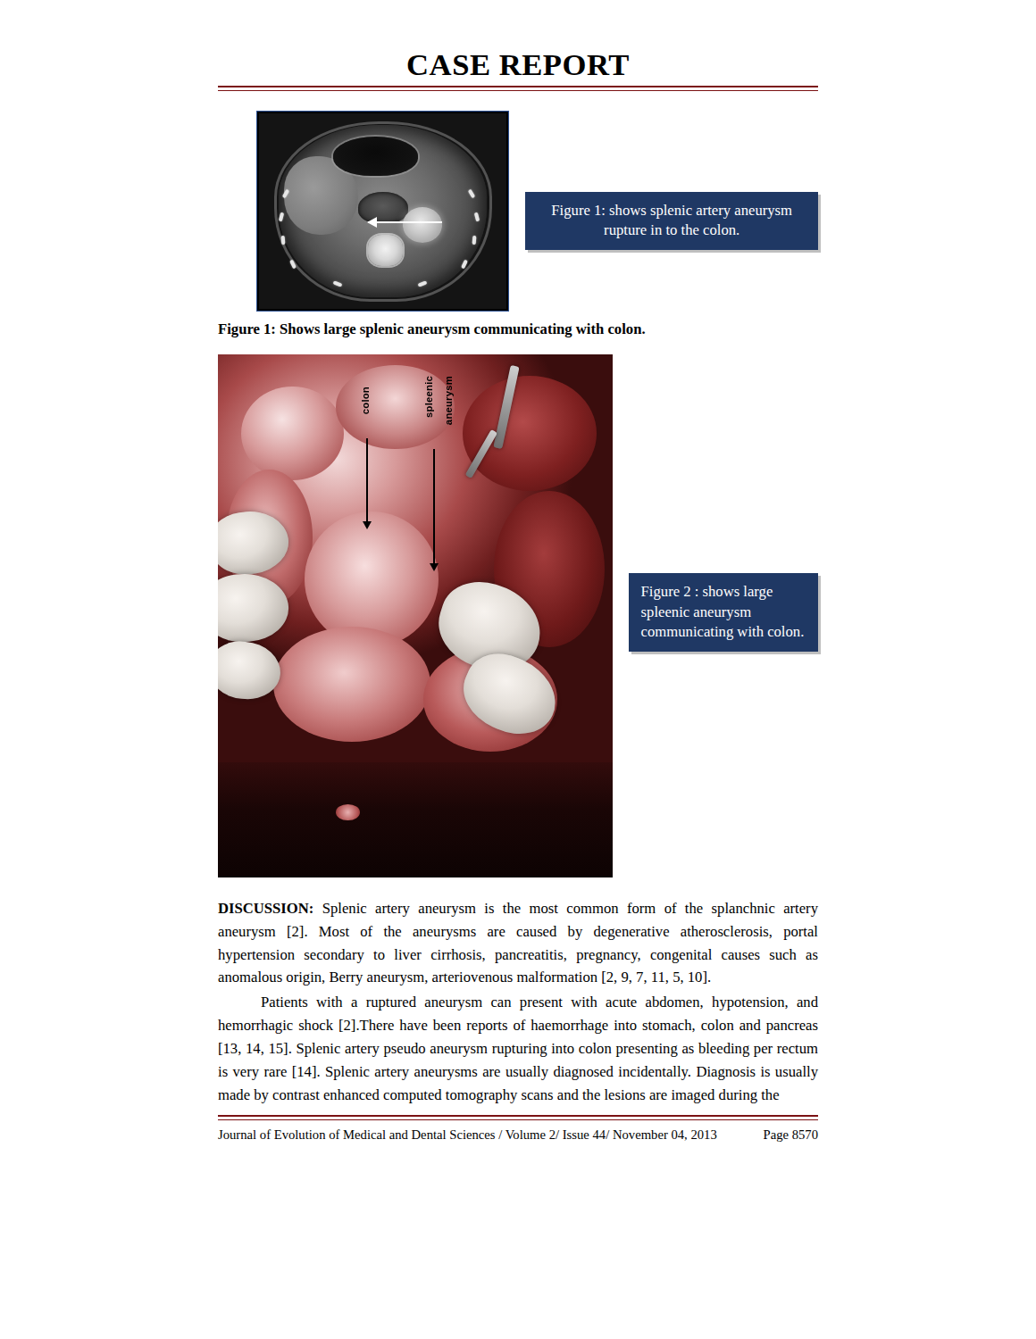CASE REPORT
Figure 1: shows splenic artery aneurysm rupture in to the colon.
Figure 1: Shows large splenic aneurysm communicating with colon.
colon
spleenic
aneurysm
Figure 2 : shows large spleenic aneurysm communicating with colon.
DISCUSSION: Splenic artery aneurysm is the most common form of the splanchnic artery aneurysm [2]. Most of the aneurysms are caused by degenerative atherosclerosis, portal hypertension secondary to liver cirrhosis, pancreatitis, pregnancy, congenital causes such as anomalous origin, Berry aneurysm, arteriovenous malformation [2, 9, 7, 11, 5, 10].
Patients with a ruptured aneurysm can present with acute abdomen, hypotension, and hemorrhagic shock [2].There have been reports of haemorrhage into stomach, colon and pancreas [13, 14, 15]. Splenic artery pseudo aneurysm rupturing into colon presenting as bleeding per rectum is very rare [14]. Splenic artery aneurysms are usually diagnosed incidentally. Diagnosis is usually made by contrast enhanced computed tomography scans and the lesions are imaged during the
Journal of Evolution of Medical and Dental Sciences / Volume 2/ Issue 44/ November 04, 2013
Page 8570